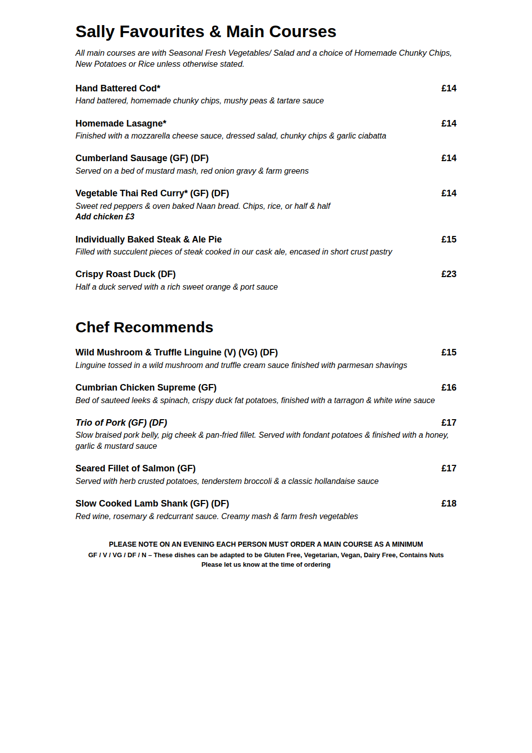Sally Favourites & Main Courses
All main courses are with Seasonal Fresh Vegetables/ Salad and a choice of Homemade Chunky Chips, New Potatoes or Rice unless otherwise stated.
Hand Battered Cod* £14
Hand battered, homemade chunky chips, mushy peas & tartare sauce
Homemade Lasagne* £14
Finished with a mozzarella cheese sauce, dressed salad, chunky chips & garlic ciabatta
Cumberland Sausage (GF) (DF) £14
Served on a bed of mustard mash, red onion gravy & farm greens
Vegetable Thai Red Curry* (GF) (DF) £14
Sweet red peppers & oven baked Naan bread. Chips, rice, or half & half Add chicken £3
Individually Baked Steak & Ale Pie £15
Filled with succulent pieces of steak cooked in our cask ale, encased in short crust pastry
Crispy Roast Duck (DF) £23
Half a duck served with a rich sweet orange & port sauce
Chef Recommends
Wild Mushroom & Truffle Linguine (V) (VG) (DF) £15
Linguine tossed in a wild mushroom and truffle cream sauce finished with parmesan shavings
Cumbrian Chicken Supreme (GF) £16
Bed of sauteed leeks & spinach, crispy duck fat potatoes, finished with a tarragon & white wine sauce
Trio of Pork (GF) (DF) £17
Slow braised pork belly, pig cheek & pan-fried fillet. Served with fondant potatoes & finished with a honey, garlic & mustard sauce
Seared Fillet of Salmon (GF) £17
Served with herb crusted potatoes, tenderstem broccoli & a classic hollandaise sauce
Slow Cooked Lamb Shank (GF) (DF) £18
Red wine, rosemary & redcurrant sauce. Creamy mash & farm fresh vegetables
PLEASE NOTE ON AN EVENING EACH PERSON MUST ORDER A MAIN COURSE AS A MINIMUM
GF / V / VG / DF / N – These dishes can be adapted to be Gluten Free, Vegetarian, Vegan, Dairy Free, Contains Nuts
Please let us know at the time of ordering